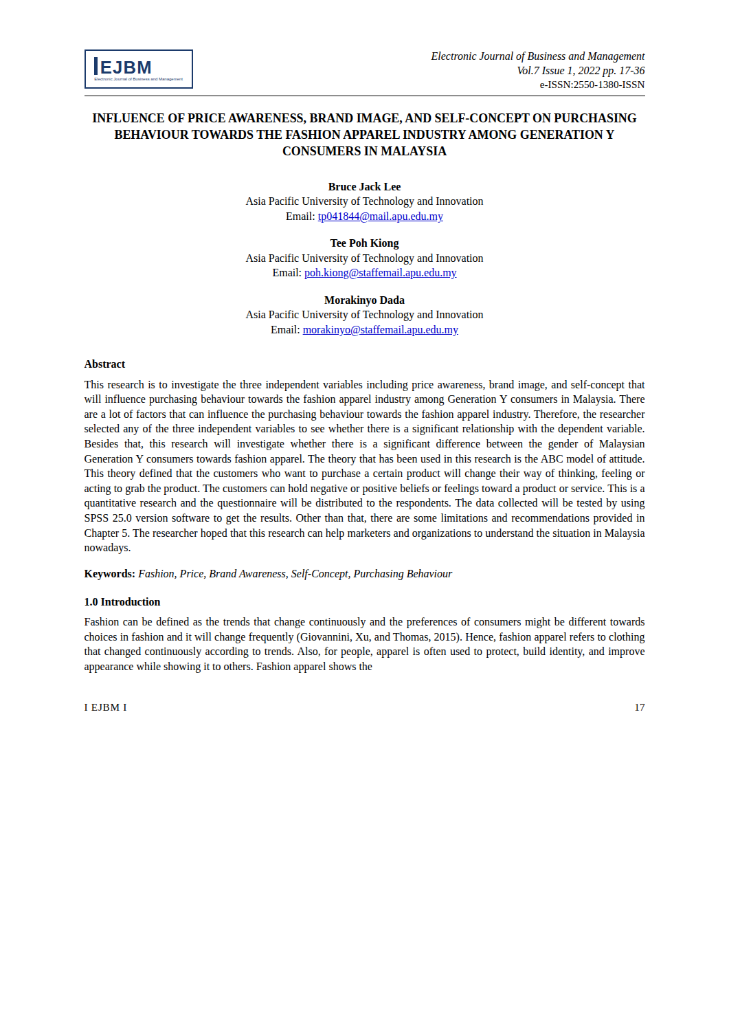EJBMElectronic Journal of Business and Management
Electronic Journal of Business and Management
Vol.7 Issue 1, 2022 pp. 17-36
e-ISSN:2550-1380-ISSN
Influence of Price Awareness, Brand Image, and Self-Concept on Purchasing Behaviour Towards the Fashion Apparel Industry Among Generation Y Consumers in Malaysia
Bruce Jack Lee Asia Pacific University of Technology and Innovation Email: tp041844@mail.apu.edu.my
Tee Poh Kiong Asia Pacific University of Technology and Innovation Email: poh.kiong@staffemail.apu.edu.my
Morakinyo Dada Asia Pacific University of Technology and Innovation Email: morakinyo@staffemail.apu.edu.my
Abstract
This research is to investigate the three independent variables including price awareness, brand image, and self-concept that will influence purchasing behaviour towards the fashion apparel industry among Generation Y consumers in Malaysia. There are a lot of factors that can influence the purchasing behaviour towards the fashion apparel industry. Therefore, the researcher selected any of the three independent variables to see whether there is a significant relationship with the dependent variable. Besides that, this research will investigate whether there is a significant difference between the gender of Malaysian Generation Y consumers towards fashion apparel. The theory that has been used in this research is the ABC model of attitude. This theory defined that the customers who want to purchase a certain product will change their way of thinking, feeling or acting to grab the product. The customers can hold negative or positive beliefs or feelings toward a product or service. This is a quantitative research and the questionnaire will be distributed to the respondents. The data collected will be tested by using SPSS 25.0 version software to get the results. Other than that, there are some limitations and recommendations provided in Chapter 5. The researcher hoped that this research can help marketers and organizations to understand the situation in Malaysia nowadays.
Keywords: Fashion, Price, Brand Awareness, Self-Concept, Purchasing Behaviour
1.0 Introduction
Fashion can be defined as the trends that change continuously and the preferences of consumers might be different towards choices in fashion and it will change frequently (Giovannini, Xu, and Thomas, 2015). Hence, fashion apparel refers to clothing that changed continuously according to trends. Also, for people, apparel is often used to protect, build identity, and improve appearance while showing it to others. Fashion apparel shows the
I EJBM I 17